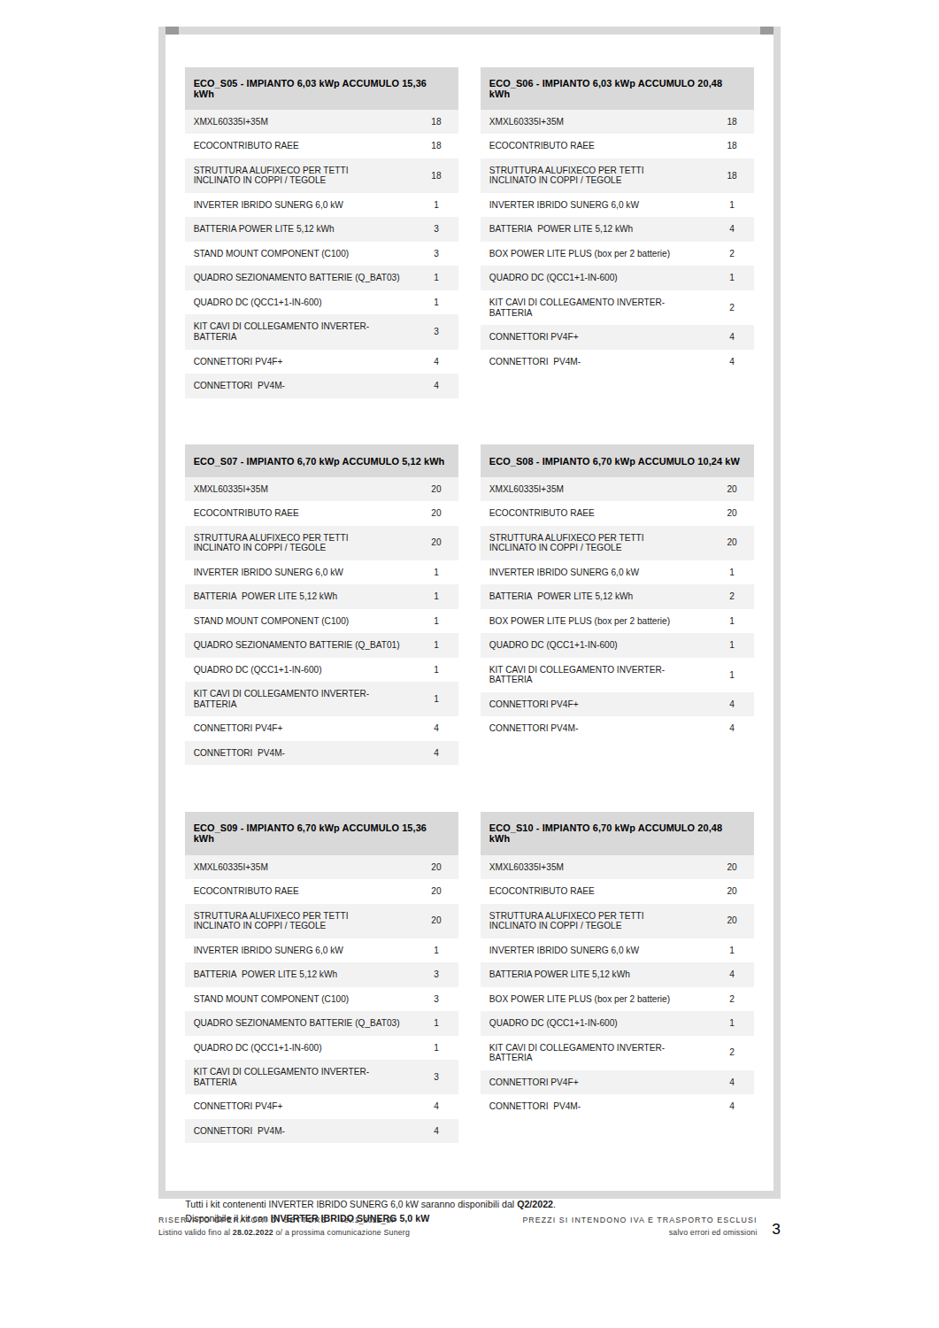ECO_S05 - IMPIANTO 6,03 kWp ACCUMULO 15,36 kWh
| XMXL60335I+35M | 18 |
| ECOCONTRIBUTO RAEE | 18 |
| STRUTTURA ALUFIXECO PER TETTI INCLINATO IN COPPI / TEGOLE | 18 |
| INVERTER IBRIDO SUNERG 6,0 kW | 1 |
| BATTERIA POWER LITE 5,12 kWh | 3 |
| STAND MOUNT COMPONENT (C100) | 3 |
| QUADRO SEZIONAMENTO BATTERIE (Q_BAT03) | 1 |
| QUADRO DC (QCC1+1-IN-600) | 1 |
| KIT CAVI DI COLLEGAMENTO INVERTER-BATTERIA | 3 |
| CONNETTORI PV4F+ | 4 |
| CONNETTORI PV4M- | 4 |
ECO_S06 - IMPIANTO 6,03 kWp ACCUMULO 20,48 kWh
| XMXL60335I+35M | 18 |
| ECOCONTRIBUTO RAEE | 18 |
| STRUTTURA ALUFIXECO PER TETTI INCLINATO IN COPPI / TEGOLE | 18 |
| INVERTER IBRIDO SUNERG 6,0 kW | 1 |
| BATTERIA POWER LITE 5,12 kWh | 4 |
| BOX POWER LITE PLUS (box per 2 batterie) | 2 |
| QUADRO DC (QCC1+1-IN-600) | 1 |
| KIT CAVI DI COLLEGAMENTO INVERTER-BATTERIA | 2 |
| CONNETTORI PV4F+ | 4 |
| CONNETTORI PV4M- | 4 |
ECO_S07 - IMPIANTO 6,70 kWp ACCUMULO 5,12 kWh
| XMXL60335I+35M | 20 |
| ECOCONTRIBUTO RAEE | 20 |
| STRUTTURA ALUFIXECO PER TETTI INCLINATO IN COPPI / TEGOLE | 20 |
| INVERTER IBRIDO SUNERG 6,0 kW | 1 |
| BATTERIA POWER LITE 5,12 kWh | 1 |
| STAND MOUNT COMPONENT (C100) | 1 |
| QUADRO SEZIONAMENTO BATTERIE (Q_BAT01) | 1 |
| QUADRO DC (QCC1+1-IN-600) | 1 |
| KIT CAVI DI COLLEGAMENTO INVERTER-BATTERIA | 1 |
| CONNETTORI PV4F+ | 4 |
| CONNETTORI PV4M- | 4 |
ECO_S08 - IMPIANTO 6,70 kWp ACCUMULO 10,24 kW
| XMXL60335I+35M | 20 |
| ECOCONTRIBUTO RAEE | 20 |
| STRUTTURA ALUFIXECO PER TETTI INCLINATO IN COPPI / TEGOLE | 20 |
| INVERTER IBRIDO SUNERG 6,0 kW | 1 |
| BATTERIA POWER LITE 5,12 kWh | 2 |
| BOX POWER LITE PLUS (box per 2 batterie) | 1 |
| QUADRO DC (QCC1+1-IN-600) | 1 |
| KIT CAVI DI COLLEGAMENTO INVERTER-BATTERIA | 1 |
| CONNETTORI PV4F+ | 4 |
| CONNETTORI PV4M- | 4 |
ECO_S09 - IMPIANTO 6,70 kWp ACCUMULO 15,36 kWh
| XMXL60335I+35M | 20 |
| ECOCONTRIBUTO RAEE | 20 |
| STRUTTURA ALUFIXECO PER TETTI INCLINATO IN COPPI / TEGOLE | 20 |
| INVERTER IBRIDO SUNERG 6,0 kW | 1 |
| BATTERIA POWER LITE 5,12 kWh | 3 |
| STAND MOUNT COMPONENT (C100) | 3 |
| QUADRO SEZIONAMENTO BATTERIE (Q_BAT03) | 1 |
| QUADRO DC (QCC1+1-IN-600) | 1 |
| KIT CAVI DI COLLEGAMENTO INVERTER-BATTERIA | 3 |
| CONNETTORI PV4F+ | 4 |
| CONNETTORI PV4M- | 4 |
ECO_S10 - IMPIANTO 6,70 kWp ACCUMULO 20,48 kWh
| XMXL60335I+35M | 20 |
| ECOCONTRIBUTO RAEE | 20 |
| STRUTTURA ALUFIXECO PER TETTI INCLINATO IN COPPI / TEGOLE | 20 |
| INVERTER IBRIDO SUNERG 6,0 kW | 1 |
| BATTERIA POWER LITE 5,12 kWh | 4 |
| BOX POWER LITE PLUS (box per 2 batterie) | 2 |
| QUADRO DC (QCC1+1-IN-600) | 1 |
| KIT CAVI DI COLLEGAMENTO INVERTER-BATTERIA | 2 |
| CONNETTORI PV4F+ | 4 |
| CONNETTORI PV4M- | 4 |
Tutti i kit contenenti INVERTER IBRIDO SUNERG 6,0 kW saranno disponibili dal Q2/2022.
Disponibile il kit con INVERTER IBRIDO SUNERG 5,0 kW
RISERVATO OPERATORI DI SETTORE rev.1_2022_SP
Listino valido fino al 28.02.2022 o/ a prossima comunicazione Sunerg
PREZZI SI INTENDONO IVA E TRASPORTO ESCLUSI
salvo errori ed omissioni 3